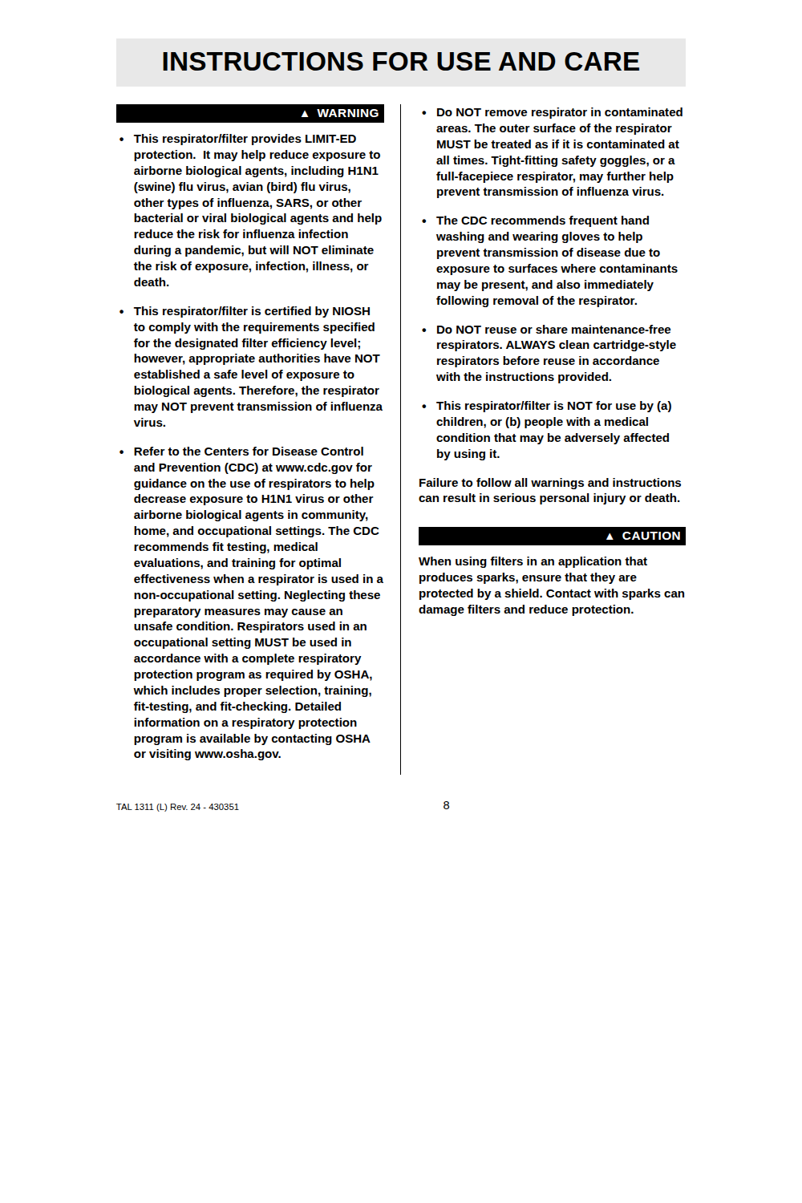INSTRUCTIONS FOR USE AND CARE
▲ WARNING
This respirator/filter provides LIMIT-ED protection. It may help reduce exposure to airborne biological agents, including H1N1 (swine) flu virus, avian (bird) flu virus, other types of influenza, SARS, or other bacterial or viral biological agents and help reduce the risk for influenza infection during a pandemic, but will NOT eliminate the risk of exposure, infection, illness, or death.
This respirator/filter is certified by NIOSH to comply with the requirements specified for the designated filter efficiency level; however, appropriate authorities have NOT established a safe level of exposure to biological agents. Therefore, the respirator may NOT prevent transmission of influenza virus.
Refer to the Centers for Disease Control and Prevention (CDC) at www.cdc.gov for guidance on the use of respirators to help decrease exposure to H1N1 virus or other airborne biological agents in community, home, and occupational settings. The CDC recommends fit testing, medical evaluations, and training for optimal effectiveness when a respirator is used in a non-occupational setting. Neglecting these preparatory measures may cause an unsafe condition. Respirators used in an occupational setting MUST be used in accordance with a complete respiratory protection program as required by OSHA, which includes proper selection, training, fit-testing, and fit-checking. Detailed information on a respiratory protection program is available by contacting OSHA or visiting www.osha.gov.
Do NOT remove respirator in contaminated areas. The outer surface of the respirator MUST be treated as if it is contaminated at all times. Tight-fitting safety goggles, or a full-facepiece respirator, may further help prevent transmission of influenza virus.
The CDC recommends frequent hand washing and wearing gloves to help prevent transmission of disease due to exposure to surfaces where contaminants may be present, and also immediately following removal of the respirator.
Do NOT reuse or share maintenance-free respirators. ALWAYS clean cartridge-style respirators before reuse in accordance with the instructions provided.
This respirator/filter is NOT for use by (a) children, or (b) people with a medical condition that may be adversely affected by using it.
Failure to follow all warnings and instructions can result in serious personal injury or death.
▲ CAUTION
When using filters in an application that produces sparks, ensure that they are protected by a shield. Contact with sparks can damage filters and reduce protection.
TAL 1311 (L) Rev. 24 - 430351
8